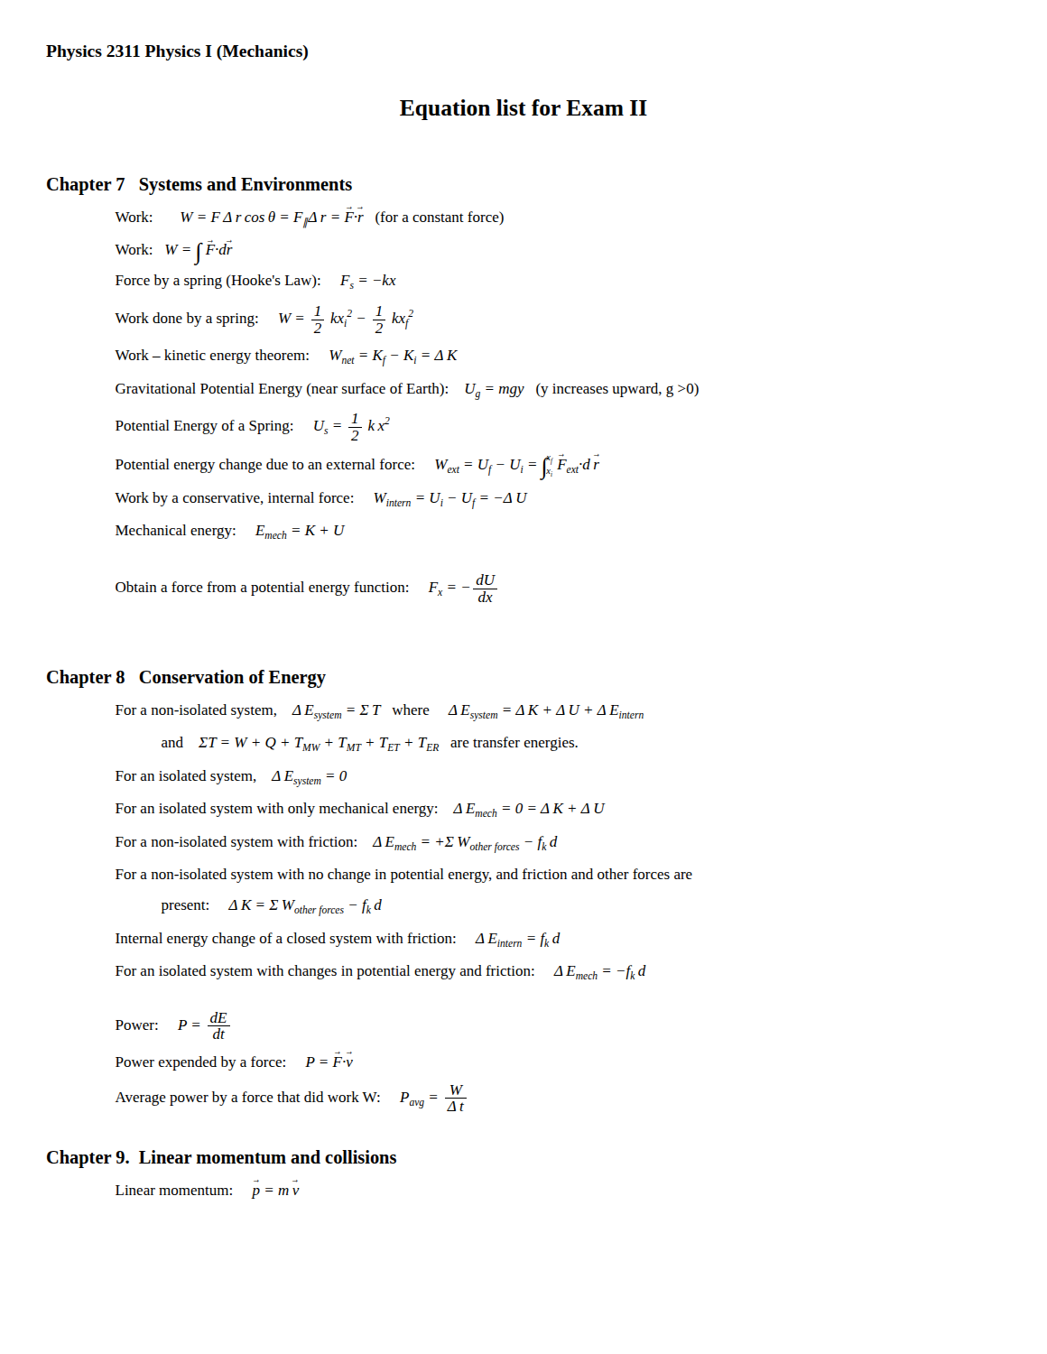Physics 2311 Physics I (Mechanics)
Equation list for Exam II
Chapter 7 Systems and Environments
Work: W = F Δ r cos θ = F∥Δ r = F·r (for a constant force)
Work: W = ∫ F·dr
Force by a spring (Hooke's Law): Fs = −kx
Work done by a spring: W = 12 kxi2 − 12 kxf2
Work – kinetic energy theorem: Wnet = Kf − Ki = Δ K
Gravitational Potential Energy (near surface of Earth): Ug = mgy (y increases upward, g >0)
Potential Energy of a Spring: Us = 12 k x2
Potential energy change due to an external force: Wext = Uf − Ui = ∫xf
xi Fext·d r
Work by a conservative, internal force: Wintern = Ui − Uf = −Δ U
Mechanical energy: Emech = K + U
Obtain a force from a potential energy function: Fx = −dU dx
Chapter 8 Conservation of Energy
For a non-isolated system, Δ Esystem = Σ T where Δ Esystem = Δ K + Δ U + Δ Eintern
and ΣT = W + Q + TMW + TMT + TET + TER are transfer energies.
For an isolated system, Δ Esystem = 0
For an isolated system with only mechanical energy: Δ Emech = 0 = Δ K + Δ U
For a non-isolated system with friction: Δ Emech = +Σ Wother forces − fk d
For a non-isolated system with no change in potential energy, and friction and other forces are
present: Δ K = Σ Wother forces − fk d
Internal energy change of a closed system with friction: Δ Eintern = fk d
For an isolated system with changes in potential energy and friction: Δ Emech = −fk d
Power: P = dE dt
Power expended by a force: P = F·v
Average power by a force that did work W: Pavg = WΔ t
Chapter 9. Linear momentum and collisions
Linear momentum: p = m v